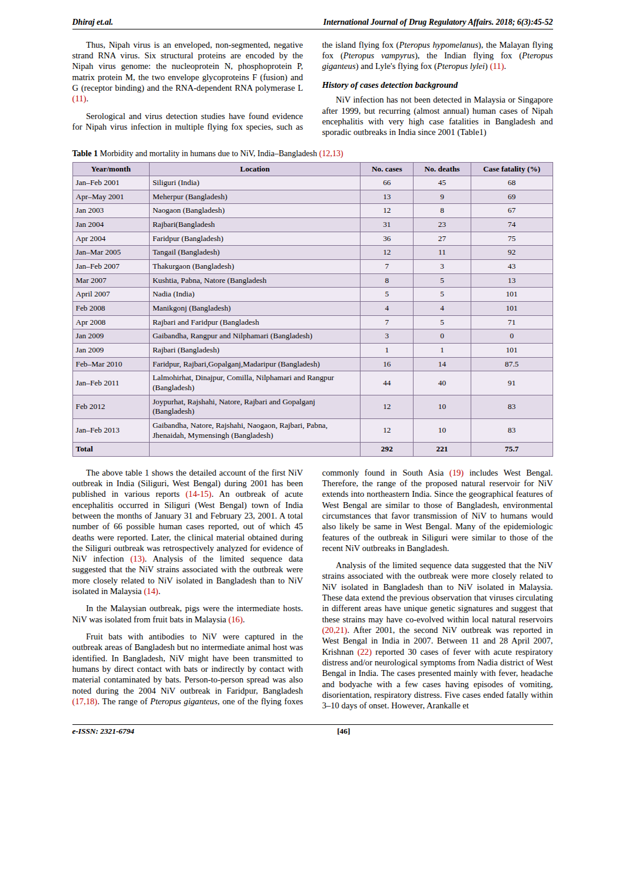Dhiraj et.al.
International Journal of Drug Regulatory Affairs. 2018; 6(3):45-52
Thus, Nipah virus is an enveloped, non-segmented, negative strand RNA virus. Six structural proteins are encoded by the Nipah virus genome: the nucleoprotein N, phosphoprotein P, matrix protein M, the two envelope glycoproteins F (fusion) and G (receptor binding) and the RNA-dependent RNA polymerase L (11).
Serological and virus detection studies have found evidence for Nipah virus infection in multiple flying fox species, such as the island flying fox (Pteropus hypomelanus), the Malayan flying fox (Pteropus vampyrus), the Indian flying fox (Pteropus giganteus) and Lyle's flying fox (Pteropus lylei) (11).
History of cases detection background
NiV infection has not been detected in Malaysia or Singapore after 1999, but recurring (almost annual) human cases of Nipah encephalitis with very high case fatalities in Bangladesh and sporadic outbreaks in India since 2001 (Table1)
Table 1 Morbidity and mortality in humans due to NiV, India–Bangladesh (12,13)
| Year/month | Location | No. cases | No. deaths | Case fatality (%) |
| --- | --- | --- | --- | --- |
| Jan–Feb 2001 | Siliguri (India) | 66 | 45 | 68 |
| Apr–May 2001 | Meherpur (Bangladesh) | 13 | 9 | 69 |
| Jan 2003 | Naogaon (Bangladesh) | 12 | 8 | 67 |
| Jan 2004 | Rajbari(Bangladesh | 31 | 23 | 74 |
| Apr 2004 | Faridpur (Bangladesh) | 36 | 27 | 75 |
| Jan–Mar 2005 | Tangail (Bangladesh) | 12 | 11 | 92 |
| Jan–Feb 2007 | Thakurgaon (Bangladesh) | 7 | 3 | 43 |
| Mar 2007 | Kushtia, Pabna, Natore (Bangladesh | 8 | 5 | 13 |
| April 2007 | Nadia (India) | 5 | 5 | 101 |
| Feb 2008 | Manikgonj (Bangladesh) | 4 | 4 | 101 |
| Apr 2008 | Rajbari and Faridpur (Bangladesh | 7 | 5 | 71 |
| Jan 2009 | Gaibandha, Rangpur and Nilphamari (Bangladesh) | 3 | 0 | 0 |
| Jan 2009 | Rajbari (Bangladesh) | 1 | 1 | 101 |
| Feb–Mar 2010 | Faridpur, Rajbari,Gopalganj,Madaripur (Bangladesh) | 16 | 14 | 87.5 |
| Jan–Feb 2011 | Lalmohirhat, Dinajpur, Comilla, Nilphamari and Rangpur (Bangladesh) | 44 | 40 | 91 |
| Feb 2012 | Joypurhat, Rajshahi, Natore, Rajbari and Gopalganj (Bangladesh) | 12 | 10 | 83 |
| Jan–Feb 2013 | Gaibandha, Natore, Rajshahi, Naogaon, Rajbari, Pabna, Jhenaidah, Mymensingh (Bangladesh) | 12 | 10 | 83 |
| Total | | 292 | 221 | 75.7 |
The above table 1 shows the detailed account of the first NiV outbreak in India (Siliguri, West Bengal) during 2001 has been published in various reports (14-15). An outbreak of acute encephalitis occurred in Siliguri (West Bengal) town of India between the months of January 31 and February 23, 2001. A total number of 66 possible human cases reported, out of which 45 deaths were reported. Later, the clinical material obtained during the Siliguri outbreak was retrospectively analyzed for evidence of NiV infection (13). Analysis of the limited sequence data suggested that the NiV strains associated with the outbreak were more closely related to NiV isolated in Bangladesh than to NiV isolated in Malaysia (14).
In the Malaysian outbreak, pigs were the intermediate hosts. NiV was isolated from fruit bats in Malaysia (16).
Fruit bats with antibodies to NiV were captured in the outbreak areas of Bangladesh but no intermediate animal host was identified. In Bangladesh, NiV might have been transmitted to humans by direct contact with bats or indirectly by contact with material contaminated by bats. Person-to-person spread was also noted during the 2004 NiV outbreak in Faridpur, Bangladesh (17,18). The range of Pteropus giganteus, one of the flying foxes commonly found in South Asia (19) includes West Bengal. Therefore, the range of the proposed natural reservoir for NiV extends into northeastern India. Since the geographical features of West Bengal are similar to those of Bangladesh, environmental circumstances that favor transmission of NiV to humans would also likely be same in West Bengal. Many of the epidemiologic features of the outbreak in Siliguri were similar to those of the recent NiV outbreaks in Bangladesh.
Analysis of the limited sequence data suggested that the NiV strains associated with the outbreak were more closely related to NiV isolated in Bangladesh than to NiV isolated in Malaysia. These data extend the previous observation that viruses circulating in different areas have unique genetic signatures and suggest that these strains may have co-evolved within local natural reservoirs (20,21). After 2001, the second NiV outbreak was reported in West Bengal in India in 2007. Between 11 and 28 April 2007, Krishnan (22) reported 30 cases of fever with acute respiratory distress and/or neurological symptoms from Nadia district of West Bengal in India. The cases presented mainly with fever, headache and bodyache with a few cases having episodes of vomiting, disorientation, respiratory distress. Five cases ended fatally within 3–10 days of onset. However, Arankalle et
e-ISSN: 2321-6794
[46]